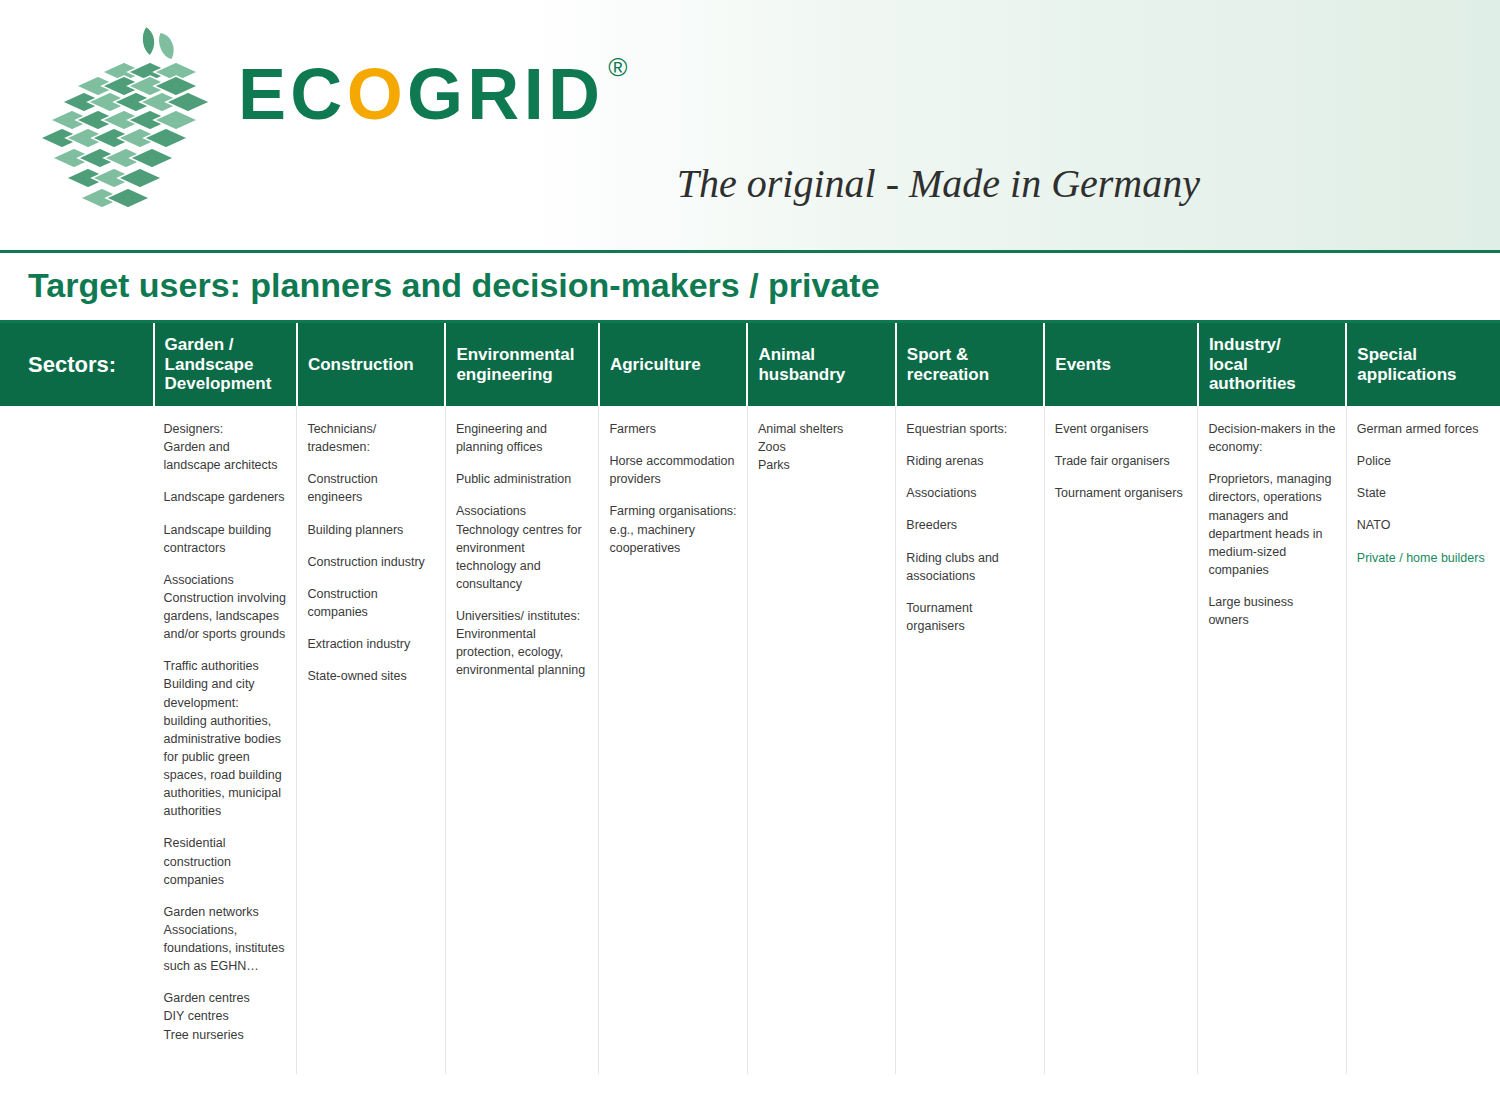EC OGRID®
The original - Made in Germany
Target users: planners and decision-makers / private
| Sectors: | Garden / Landscape Development | Construction | Environmental engineering | Agriculture | Animal husbandry | Sport & recreation | Events | Industry/ local authorities | Special applications |
| --- | --- | --- | --- | --- | --- | --- | --- | --- | --- |
| | Designers: Garden and landscape architects Landscape gardeners Landscape building contractors Associations Construction involving gardens, landscapes and/or sports grounds Traffic authorities Building and city development: building authorities, administrative bodies for public green spaces, road building authorities, municipal authorities Residential construction companies Garden networks Associations, foundations, institutes such as EGHN… Garden centres DIY centres Tree nurseries | Technicians/ tradesmen: Construction engineers Building planners Construction industry Construction companies Extraction industry State-owned sites | Engineering and planning offices Public administration Associations Technology centres for environment technology and consultancy Universities/ institutes: Environmental protection, ecology, environmental planning | Farmers Horse accommodation providers Farming organisations: e.g., machinery cooperatives | Animal shelters Zoos Parks | Equestrian sports: Riding arenas Associations Breeders Riding clubs and associations Tournament organisers | Event organisers Trade fair organisers Tournament organisers | Decision-makers in the economy: Proprietors, managing directors, operations managers and department heads in medium-sized companies Large business owners | German armed forces Police State NATO Private / home builders |